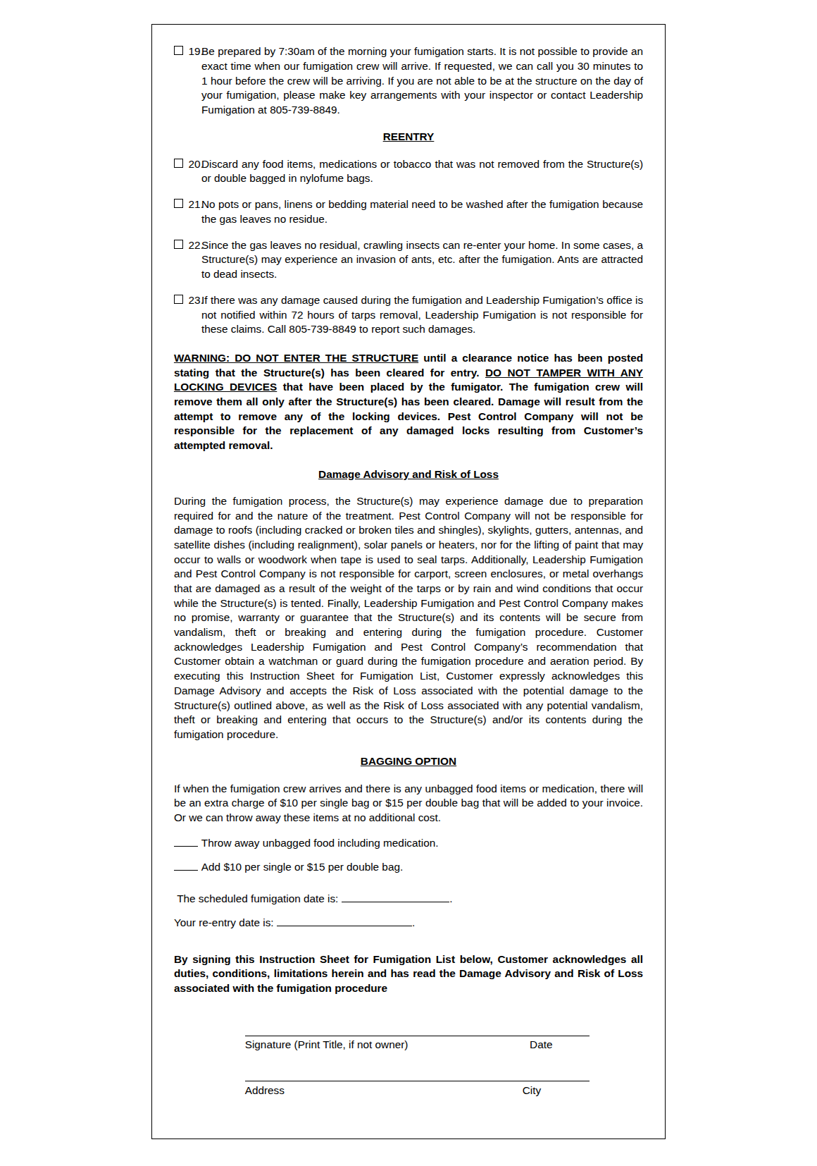19. Be prepared by 7:30am of the morning your fumigation starts. It is not possible to provide an exact time when our fumigation crew will arrive. If requested, we can call you 30 minutes to 1 hour before the crew will be arriving. If you are not able to be at the structure on the day of your fumigation, please make key arrangements with your inspector or contact Leadership Fumigation at 805-739-8849.
REENTRY
20. Discard any food items, medications or tobacco that was not removed from the Structure(s) or double bagged in nylofume bags.
21. No pots or pans, linens or bedding material need to be washed after the fumigation because the gas leaves no residue.
22. Since the gas leaves no residual, crawling insects can re-enter your home. In some cases, a Structure(s) may experience an invasion of ants, etc. after the fumigation. Ants are attracted to dead insects.
23. If there was any damage caused during the fumigation and Leadership Fumigation’s office is not notified within 72 hours of tarps removal, Leadership Fumigation is not responsible for these claims. Call 805-739-8849 to report such damages.
WARNING: DO NOT ENTER THE STRUCTURE until a clearance notice has been posted stating that the Structure(s) has been cleared for entry. DO NOT TAMPER WITH ANY LOCKING DEVICES that have been placed by the fumigator. The fumigation crew will remove them all only after the Structure(s) has been cleared. Damage will result from the attempt to remove any of the locking devices. Pest Control Company will not be responsible for the replacement of any damaged locks resulting from Customer’s attempted removal.
Damage Advisory and Risk of Loss
During the fumigation process, the Structure(s) may experience damage due to preparation required for and the nature of the treatment. Pest Control Company will not be responsible for damage to roofs (including cracked or broken tiles and shingles), skylights, gutters, antennas, and satellite dishes (including realignment), solar panels or heaters, nor for the lifting of paint that may occur to walls or woodwork when tape is used to seal tarps. Additionally, Leadership Fumigation and Pest Control Company is not responsible for carport, screen enclosures, or metal overhangs that are damaged as a result of the weight of the tarps or by rain and wind conditions that occur while the Structure(s) is tented. Finally, Leadership Fumigation and Pest Control Company makes no promise, warranty or guarantee that the Structure(s) and its contents will be secure from vandalism, theft or breaking and entering during the fumigation procedure. Customer acknowledges Leadership Fumigation and Pest Control Company’s recommendation that Customer obtain a watchman or guard during the fumigation procedure and aeration period. By executing this Instruction Sheet for Fumigation List, Customer expressly acknowledges this Damage Advisory and accepts the Risk of Loss associated with the potential damage to the Structure(s) outlined above, as well as the Risk of Loss associated with any potential vandalism, theft or breaking and entering that occurs to the Structure(s) and/or its contents during the fumigation procedure.
BAGGING OPTION
If when the fumigation crew arrives and there is any unbagged food items or medication, there will be an extra charge of $10 per single bag or $15 per double bag that will be added to your invoice. Or we can throw away these items at no additional cost.
Throw away unbagged food including medication.
Add $10 per single or $15 per double bag.
The scheduled fumigation date is: .
Your re-entry date is: .
By signing this Instruction Sheet for Fumigation List below, Customer acknowledges all duties, conditions, limitations herein and has read the Damage Advisory and Risk of Loss associated with the fumigation procedure
Signature (Print Title, if not owner) Date
Address City